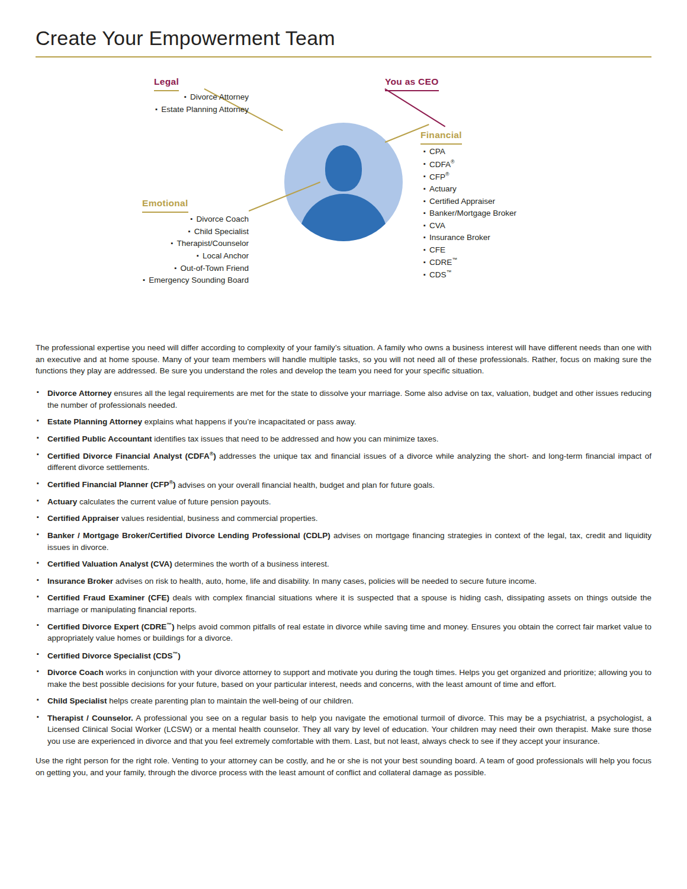Create Your Empowerment Team
Legal
You as CEO
Financial
Emotional
Divorce Attorney
Estate Planning Attorney
Divorce Coach
Child Specialist
Therapist/Counselor
Local Anchor
Out-of-Town Friend
Emergency Sounding Board
CPA
CDFA®
CFP®
Actuary
Certified Appraiser
Banker/Mortgage Broker
CVA
Insurance Broker
CFE
CDRE™
CDS™
The professional expertise you need will differ according to complexity of your family’s situation. A family who owns a business interest will have different needs than one with an executive and at home spouse. Many of your team members will handle multiple tasks, so you will not need all of these professionals. Rather, focus on making sure the functions they play are addressed. Be sure you understand the roles and develop the team you need for your specific situation.
Divorce Attorney ensures all the legal requirements are met for the state to dissolve your marriage. Some also advise on tax, valuation, budget and other issues reducing the number of professionals needed.
Estate Planning Attorney explains what happens if you’re incapacitated or pass away.
Certified Public Accountant identifies tax issues that need to be addressed and how you can minimize taxes.
Certified Divorce Financial Analyst (CDFA®) addresses the unique tax and financial issues of a divorce while analyzing the short- and long-term financial impact of different divorce settlements.
Certified Financial Planner (CFP®) advises on your overall financial health, budget and plan for future goals.
Actuary calculates the current value of future pension payouts.
Certified Appraiser values residential, business and commercial properties.
Banker / Mortgage Broker/Certified Divorce Lending Professional (CDLP) advises on mortgage financing strategies in context of the legal, tax, credit and liquidity issues in divorce.
Certified Valuation Analyst (CVA) determines the worth of a business interest.
Insurance Broker advises on risk to health, auto, home, life and disability. In many cases, policies will be needed to secure future income.
Certified Fraud Examiner (CFE) deals with complex financial situations where it is suspected that a spouse is hiding cash, dissipating assets on things outside the marriage or manipulating financial reports.
Certified Divorce Expert (CDRE™) helps avoid common pitfalls of real estate in divorce while saving time and money. Ensures you obtain the correct fair market value to appropriately value homes or buildings for a divorce.
Certified Divorce Specialist (CDS™)
Divorce Coach works in conjunction with your divorce attorney to support and motivate you during the tough times. Helps you get organized and prioritize; allowing you to make the best possible decisions for your future, based on your particular interest, needs and concerns, with the least amount of time and effort.
Child Specialist helps create parenting plan to maintain the well-being of our children.
Therapist / Counselor. A professional you see on a regular basis to help you navigate the emotional turmoil of divorce. This may be a psychiatrist, a psychologist, a Licensed Clinical Social Worker (LCSW) or a mental health counselor. They all vary by level of education. Your children may need their own therapist. Make sure those you use are experienced in divorce and that you feel extremely comfortable with them. Last, but not least, always check to see if they accept your insurance.
Use the right person for the right role. Venting to your attorney can be costly, and he or she is not your best sounding board. A team of good professionals will help you focus on getting you, and your family, through the divorce process with the least amount of conflict and collateral damage as possible.